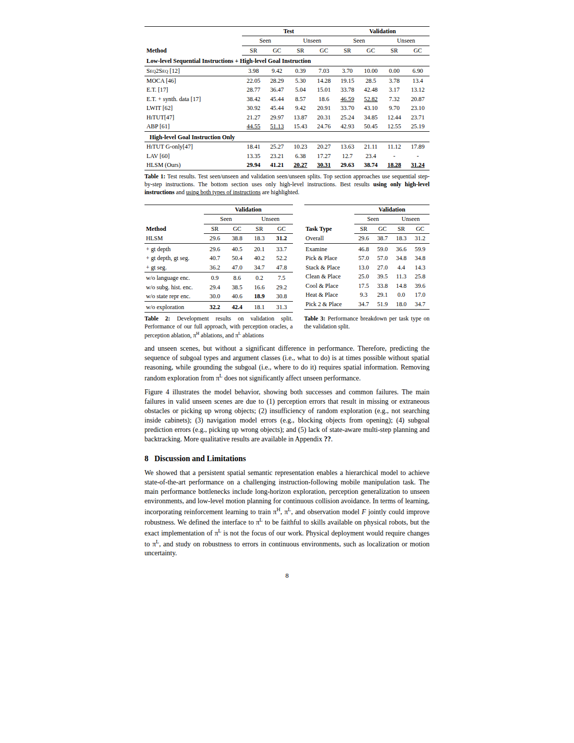| | Test | Validation |
| Method | Seen | Unseen | Seen | Unseen |
| SR | GC | SR | GC | SR | GC | SR | GC |
| Low-level Sequential Instructions + High-level Goal Instruction |
| S eq 2S eq [12] | 3.98 | 9.42 | 0.39 | 7.03 | 3.70 | 10.00 | 0.00 | 6.90 |
| MOCA [46] | 22.05 | 28.29 | 5.30 | 14.28 | 19.15 | 28.5 | 3.78 | 13.4 |
| E.T. [17] | 28.77 | 36.47 | 5.04 | 15.01 | 33.78 | 42.48 | 3.17 | 13.12 |
| E.T. + synth. data [17] | 38.42 | 45.44 | 8.57 | 18.6 | 46.59 | 52.82 | 7.32 | 20.87 |
| LWIT [62] | 30.92 | 45.44 | 9.42 | 20.91 | 33.70 | 43.10 | 9.70 | 23.10 |
| H i TUT[47] | 21.27 | 29.97 | 13.87 | 20.31 | 25.24 | 34.85 | 12.44 | 23.71 |
| ABP [61] | 44.55 | 51.13 | 15.43 | 24.76 | 42.93 | 50.45 | 12.55 | 25.19 |
| High-level Goal Instruction Only |
| H i TUT G-only[47] | 18.41 | 25.27 | 10.23 | 20.27 | 13.63 | 21.11 | 11.12 | 17.89 |
| LAV [60] | 13.35 | 23.21 | 6.38 | 17.27 | 12.7 | 23.4 | - | - |
| HLSM (Ours) | 29.94 | 41.21 | 20.27 | 30.31 | 29.63 | 38.74 | 18.28 | 31.24 |
Table 1: Test results. Test seen/unseen and validation seen/unseen splits. Top section approaches use sequential step-by-step instructions. The bottom section uses only high-level instructions. Best results using only high-level instructions and using both types of instructions are highlighted.
| | Validation |
| Method | Seen | Unseen |
| SR | GC | SR | GC |
| HLSM | 29.6 | 38.8 | 18.3 | 31.2 |
| + gt depth | 29.6 | 40.5 | 20.1 | 33.7 |
| + gt depth, gt seg. | 40.7 | 50.4 | 40.2 | 52.2 |
| + gt seg. | 36.2 | 47.0 | 34.7 | 47.8 |
| w/o language enc. | 0.9 | 8.6 | 0.2 | 7.5 |
| w/o subg. hist. enc. | 29.4 | 38.5 | 16.6 | 29.2 |
| w/o state repr enc. | 30.0 | 40.6 | 18.9 | 30.8 |
| w/o exploration | 32.2 | 42.4 | 18.1 | 31.3 |
| | Validation |
| Task Type | Seen | Unseen |
| SR | GC | SR | GC |
| Overall | 29.6 | 38.7 | 18.3 | 31.2 |
| Examine | 46.8 | 59.0 | 36.6 | 59.9 |
| Pick & Place | 57.0 | 57.0 | 34.8 | 34.8 |
| Stack & Place | 13.0 | 27.0 | 4.4 | 14.3 |
| Clean & Place | 25.0 | 39.5 | 11.3 | 25.8 |
| Cool & Place | 17.5 | 33.8 | 14.8 | 39.6 |
| Heat & Place | 9.3 | 29.1 | 0.0 | 17.0 |
| Pick 2 & Place | 34.7 | 51.9 | 18.0 | 34.7 |
Table 2: Development results on validation split. Performance of our full approach, with perception oracles, a perception ablation, πH ablations, and πL ablations
Table 3: Performance breakdown per task type on the validation split.
and unseen scenes, but without a significant difference in performance. Therefore, predicting the sequence of subgoal types and argument classes (i.e., what to do) is at times possible without spatial reasoning, while grounding the subgoal (i.e., where to do it) requires spatial information. Removing random exploration from πL does not significantly affect unseen performance.
Figure 4 illustrates the model behavior, showing both successes and common failures. The main failures in valid unseen scenes are due to (1) perception errors that result in missing or extraneous obstacles or picking up wrong objects; (2) insufficiency of random exploration (e.g., not searching inside cabinets); (3) navigation model errors (e.g., blocking objects from opening); (4) subgoal prediction errors (e.g., picking up wrong objects); and (5) lack of state-aware multi-step planning and backtracking. More qualitative results are available in Appendix ??.
8 Discussion and Limitations
We showed that a persistent spatial semantic representation enables a hierarchical model to achieve state-of-the-art performance on a challenging instruction-following mobile manipulation task. The main performance bottlenecks include long-horizon exploration, perception generalization to unseen environments, and low-level motion planning for continuous collision avoidance. In terms of learning, incorporating reinforcement learning to train πH, πL, and observation model F jointly could improve robustness. We defined the interface to πL to be faithful to skills available on physical robots, but the exact implementation of πL is not the focus of our work. Physical deployment would require changes to πL, and study on robustness to errors in continuous environments, such as localization or motion uncertainty.
8